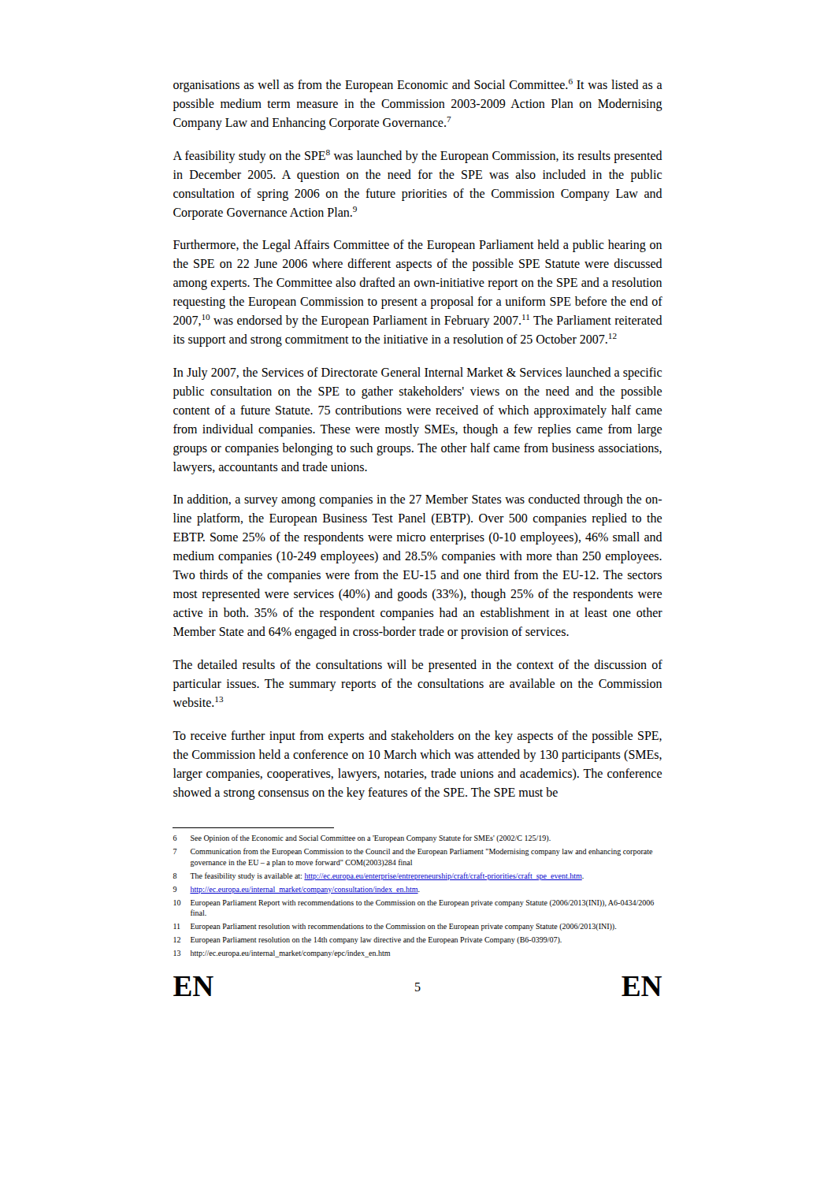organisations as well as from the European Economic and Social Committee.6 It was listed as a possible medium term measure in the Commission 2003-2009 Action Plan on Modernising Company Law and Enhancing Corporate Governance.7
A feasibility study on the SPE8 was launched by the European Commission, its results presented in December 2005. A question on the need for the SPE was also included in the public consultation of spring 2006 on the future priorities of the Commission Company Law and Corporate Governance Action Plan.9
Furthermore, the Legal Affairs Committee of the European Parliament held a public hearing on the SPE on 22 June 2006 where different aspects of the possible SPE Statute were discussed among experts. The Committee also drafted an own-initiative report on the SPE and a resolution requesting the European Commission to present a proposal for a uniform SPE before the end of 2007,10 was endorsed by the European Parliament in February 2007.11 The Parliament reiterated its support and strong commitment to the initiative in a resolution of 25 October 2007.12
In July 2007, the Services of Directorate General Internal Market & Services launched a specific public consultation on the SPE to gather stakeholders' views on the need and the possible content of a future Statute. 75 contributions were received of which approximately half came from individual companies. These were mostly SMEs, though a few replies came from large groups or companies belonging to such groups. The other half came from business associations, lawyers, accountants and trade unions.
In addition, a survey among companies in the 27 Member States was conducted through the on-line platform, the European Business Test Panel (EBTP). Over 500 companies replied to the EBTP. Some 25% of the respondents were micro enterprises (0-10 employees), 46% small and medium companies (10-249 employees) and 28.5% companies with more than 250 employees. Two thirds of the companies were from the EU-15 and one third from the EU-12. The sectors most represented were services (40%) and goods (33%), though 25% of the respondents were active in both. 35% of the respondent companies had an establishment in at least one other Member State and 64% engaged in cross-border trade or provision of services.
The detailed results of the consultations will be presented in the context of the discussion of particular issues. The summary reports of the consultations are available on the Commission website.13
To receive further input from experts and stakeholders on the key aspects of the possible SPE, the Commission held a conference on 10 March which was attended by 130 participants (SMEs, larger companies, cooperatives, lawyers, notaries, trade unions and academics). The conference showed a strong consensus on the key features of the SPE. The SPE must be
6
See Opinion of the Economic and Social Committee on a 'European Company Statute for SMEs' (2002/C 125/19).
7
Communication from the European Commission to the Council and the European Parliament "Modernising company law and enhancing corporate governance in the EU – a plan to move forward" COM(2003)284 final
8
The feasibility study is available at: http://ec.europa.eu/enterprise/entrepreneurship/craft/craft-priorities/craft_spe_event.htm.
9
http://ec.europa.eu/internal_market/company/consultation/index_en.htm.
10
European Parliament Report with recommendations to the Commission on the European private company Statute (2006/2013(INI)), A6-0434/2006 final.
11
European Parliament resolution with recommendations to the Commission on the European private company Statute (2006/2013(INI)).
12
European Parliament resolution on the 14th company law directive and the European Private Company (B6-0399/07).
13
http://ec.europa.eu/internal_market/company/epc/index_en.htm
EN
5
EN